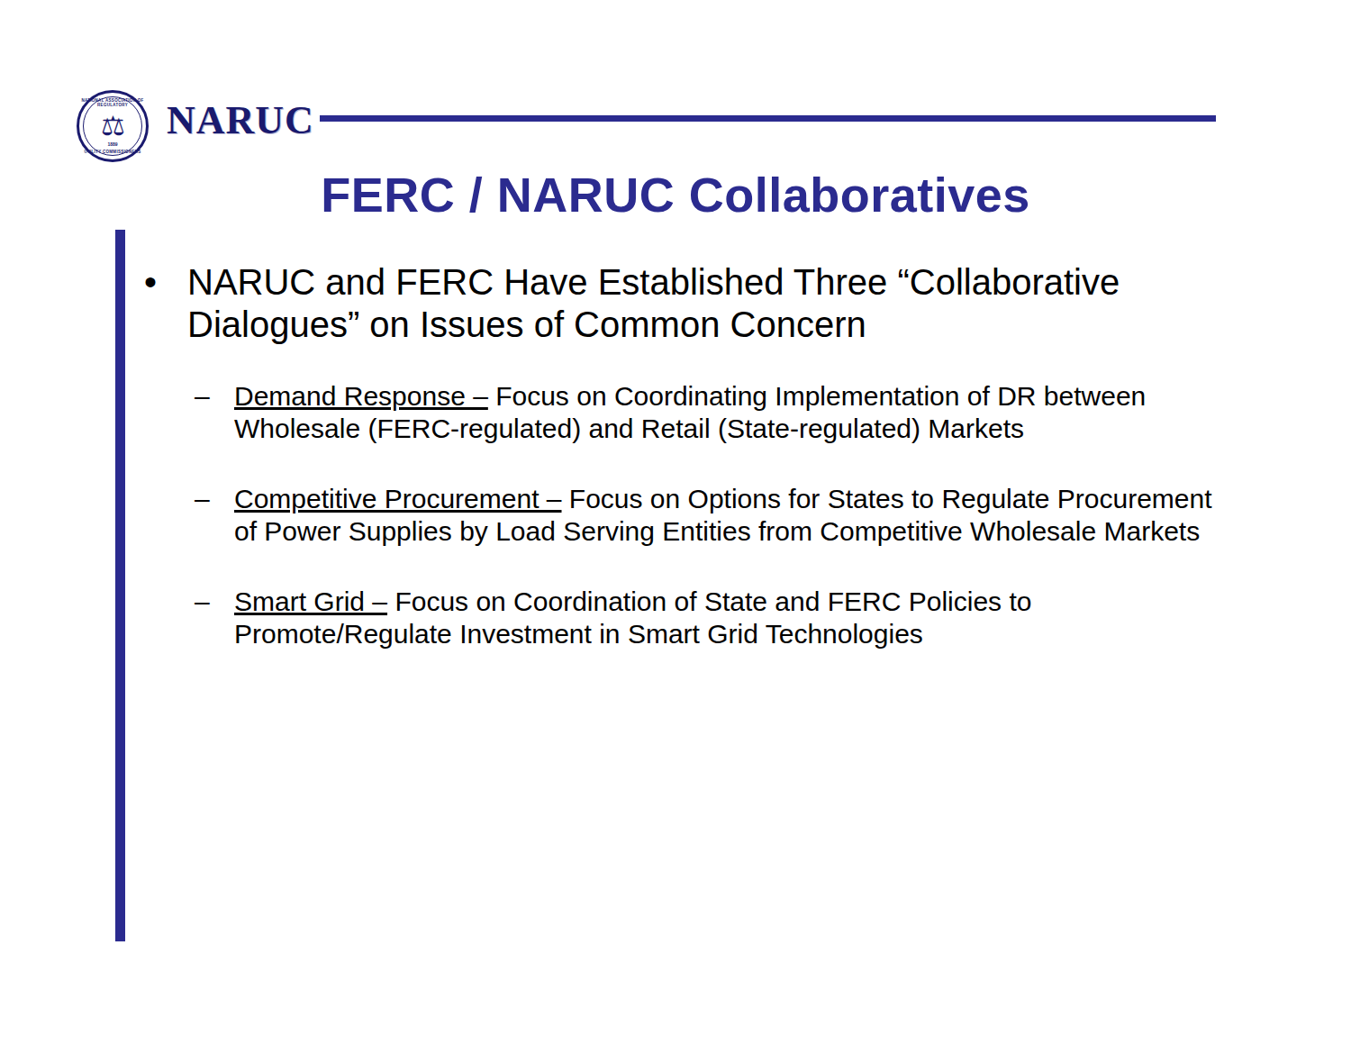NATIONAL ASSOCIATION OF REGULATORY
⚖
1889
UTILITY COMMISSIONERS
NARUC
FERC / NARUC Collaboratives
NARUC and FERC Have Established Three “Collaborative Dialogues” on Issues of Common Concern
Demand Response – Focus on Coordinating Implementation of DR between Wholesale (FERC-regulated) and Retail (State-regulated) Markets
Competitive Procurement – Focus on Options for States to Regulate Procurement of Power Supplies by Load Serving Entities from Competitive Wholesale Markets
Smart Grid – Focus on Coordination of State and FERC Policies to Promote/Regulate Investment in Smart Grid Technologies